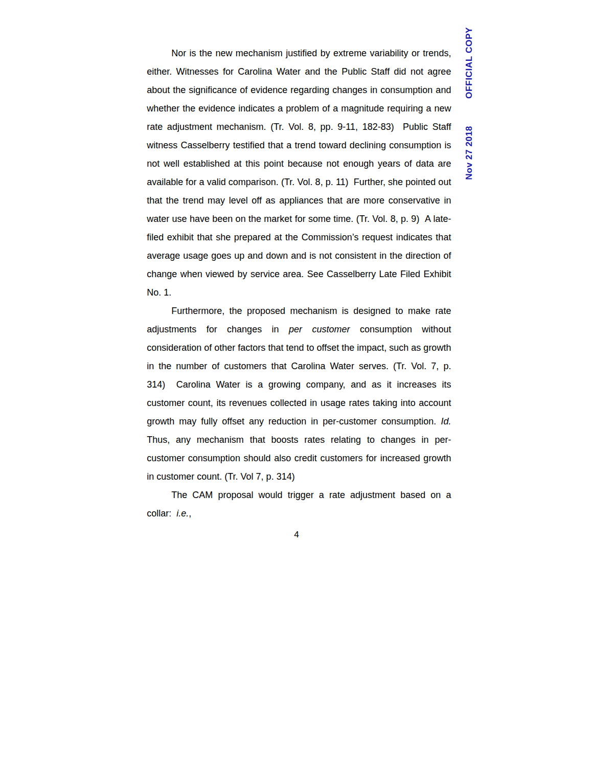OFFICIAL COPY Nov 27 2018
Nor is the new mechanism justified by extreme variability or trends, either. Witnesses for Carolina Water and the Public Staff did not agree about the significance of evidence regarding changes in consumption and whether the evidence indicates a problem of a magnitude requiring a new rate adjustment mechanism. (Tr. Vol. 8, pp. 9-11, 182-83) Public Staff witness Casselberry testified that a trend toward declining consumption is not well established at this point because not enough years of data are available for a valid comparison. (Tr. Vol. 8, p. 11) Further, she pointed out that the trend may level off as appliances that are more conservative in water use have been on the market for some time. (Tr. Vol. 8, p. 9) A late-filed exhibit that she prepared at the Commission’s request indicates that average usage goes up and down and is not consistent in the direction of change when viewed by service area. See Casselberry Late Filed Exhibit No. 1.
Furthermore, the proposed mechanism is designed to make rate adjustments for changes in per customer consumption without consideration of other factors that tend to offset the impact, such as growth in the number of customers that Carolina Water serves. (Tr. Vol. 7, p. 314) Carolina Water is a growing company, and as it increases its customer count, its revenues collected in usage rates taking into account growth may fully offset any reduction in per-customer consumption. Id. Thus, any mechanism that boosts rates relating to changes in per-customer consumption should also credit customers for increased growth in customer count. (Tr. Vol 7, p. 314)
The CAM proposal would trigger a rate adjustment based on a collar: i.e.,
4